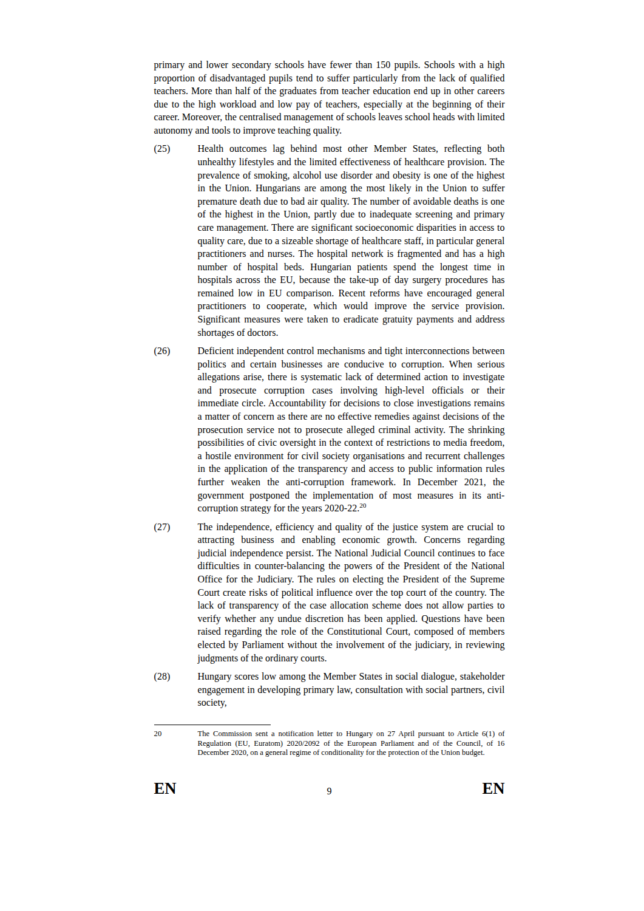primary and lower secondary schools have fewer than 150 pupils. Schools with a high proportion of disadvantaged pupils tend to suffer particularly from the lack of qualified teachers. More than half of the graduates from teacher education end up in other careers due to the high workload and low pay of teachers, especially at the beginning of their career. Moreover, the centralised management of schools leaves school heads with limited autonomy and tools to improve teaching quality.
(25)
Health outcomes lag behind most other Member States, reflecting both unhealthy lifestyles and the limited effectiveness of healthcare provision. The prevalence of smoking, alcohol use disorder and obesity is one of the highest in the Union. Hungarians are among the most likely in the Union to suffer premature death due to bad air quality. The number of avoidable deaths is one of the highest in the Union, partly due to inadequate screening and primary care management. There are significant socioeconomic disparities in access to quality care, due to a sizeable shortage of healthcare staff, in particular general practitioners and nurses. The hospital network is fragmented and has a high number of hospital beds. Hungarian patients spend the longest time in hospitals across the EU, because the take-up of day surgery procedures has remained low in EU comparison. Recent reforms have encouraged general practitioners to cooperate, which would improve the service provision. Significant measures were taken to eradicate gratuity payments and address shortages of doctors.
(26)
Deficient independent control mechanisms and tight interconnections between politics and certain businesses are conducive to corruption. When serious allegations arise, there is systematic lack of determined action to investigate and prosecute corruption cases involving high-level officials or their immediate circle. Accountability for decisions to close investigations remains a matter of concern as there are no effective remedies against decisions of the prosecution service not to prosecute alleged criminal activity. The shrinking possibilities of civic oversight in the context of restrictions to media freedom, a hostile environment for civil society organisations and recurrent challenges in the application of the transparency and access to public information rules further weaken the anti-corruption framework. In December 2021, the government postponed the implementation of most measures in its anti-corruption strategy for the years 2020-22.20
(27)
The independence, efficiency and quality of the justice system are crucial to attracting business and enabling economic growth. Concerns regarding judicial independence persist. The National Judicial Council continues to face difficulties in counter-balancing the powers of the President of the National Office for the Judiciary. The rules on electing the President of the Supreme Court create risks of political influence over the top court of the country. The lack of transparency of the case allocation scheme does not allow parties to verify whether any undue discretion has been applied. Questions have been raised regarding the role of the Constitutional Court, composed of members elected by Parliament without the involvement of the judiciary, in reviewing judgments of the ordinary courts.
(28)
Hungary scores low among the Member States in social dialogue, stakeholder engagement in developing primary law, consultation with social partners, civil society,
20
The Commission sent a notification letter to Hungary on 27 April pursuant to Article 6(1) of Regulation (EU, Euratom) 2020/2092 of the European Parliament and of the Council, of 16 December 2020, on a general regime of conditionality for the protection of the Union budget.
EN
9
EN